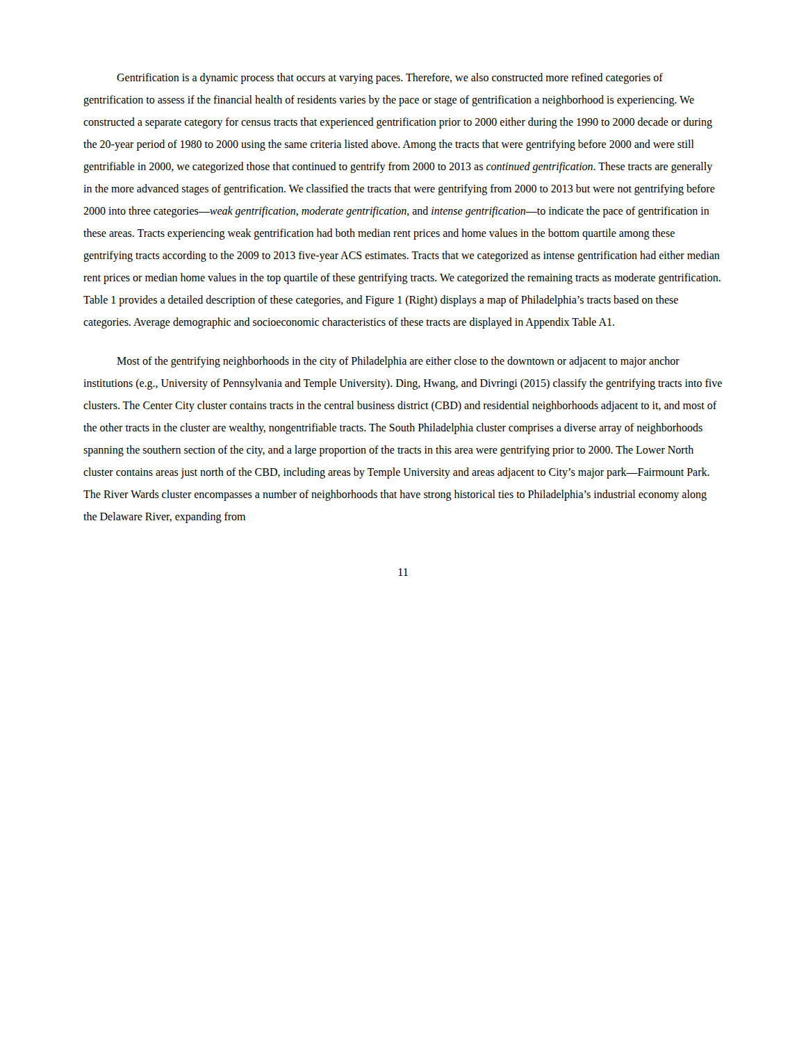Gentrification is a dynamic process that occurs at varying paces. Therefore, we also constructed more refined categories of gentrification to assess if the financial health of residents varies by the pace or stage of gentrification a neighborhood is experiencing. We constructed a separate category for census tracts that experienced gentrification prior to 2000 either during the 1990 to 2000 decade or during the 20-year period of 1980 to 2000 using the same criteria listed above. Among the tracts that were gentrifying before 2000 and were still gentrifiable in 2000, we categorized those that continued to gentrify from 2000 to 2013 as continued gentrification. These tracts are generally in the more advanced stages of gentrification. We classified the tracts that were gentrifying from 2000 to 2013 but were not gentrifying before 2000 into three categories—weak gentrification, moderate gentrification, and intense gentrification—to indicate the pace of gentrification in these areas. Tracts experiencing weak gentrification had both median rent prices and home values in the bottom quartile among these gentrifying tracts according to the 2009 to 2013 five-year ACS estimates. Tracts that we categorized as intense gentrification had either median rent prices or median home values in the top quartile of these gentrifying tracts. We categorized the remaining tracts as moderate gentrification. Table 1 provides a detailed description of these categories, and Figure 1 (Right) displays a map of Philadelphia’s tracts based on these categories. Average demographic and socioeconomic characteristics of these tracts are displayed in Appendix Table A1.
Most of the gentrifying neighborhoods in the city of Philadelphia are either close to the downtown or adjacent to major anchor institutions (e.g., University of Pennsylvania and Temple University). Ding, Hwang, and Divringi (2015) classify the gentrifying tracts into five clusters. The Center City cluster contains tracts in the central business district (CBD) and residential neighborhoods adjacent to it, and most of the other tracts in the cluster are wealthy, nongentrifiable tracts. The South Philadelphia cluster comprises a diverse array of neighborhoods spanning the southern section of the city, and a large proportion of the tracts in this area were gentrifying prior to 2000. The Lower North cluster contains areas just north of the CBD, including areas by Temple University and areas adjacent to City’s major park—Fairmount Park. The River Wards cluster encompasses a number of neighborhoods that have strong historical ties to Philadelphia’s industrial economy along the Delaware River, expanding from
11